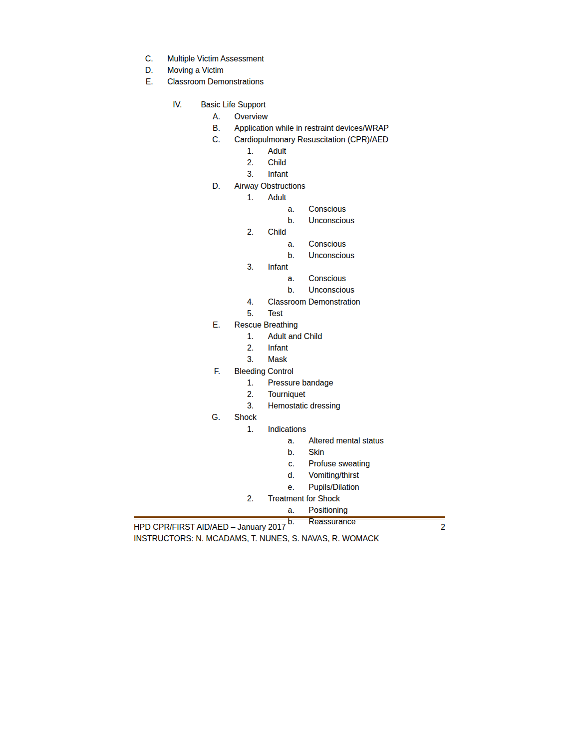Multiple Victim Assessment
Moving a Victim
Classroom Demonstrations
Basic Life Support
Overview
Application while in restraint devices/WRAP
Cardiopulmonary Resuscitation (CPR)/AED
Adult
Child
Infant
Airway Obstructions
Adult
Conscious
Unconscious
Child
Conscious
Unconscious
Infant
Conscious
Unconscious
Classroom Demonstration
Test
Rescue Breathing
Adult and Child
Infant
Mask
Bleeding Control
Pressure bandage
Tourniquet
Hemostatic dressing
Shock
Indications
Altered mental status
Skin
Profuse sweating
Vomiting/thirst
Pupils/Dilation
Treatment for Shock
Positioning
Reassurance
HPD CPR/FIRST AID/AED – January 2017 INSTRUCTORS: N. MCADAMS, T. NUNES, S. NAVAS, R. WOMACK
2